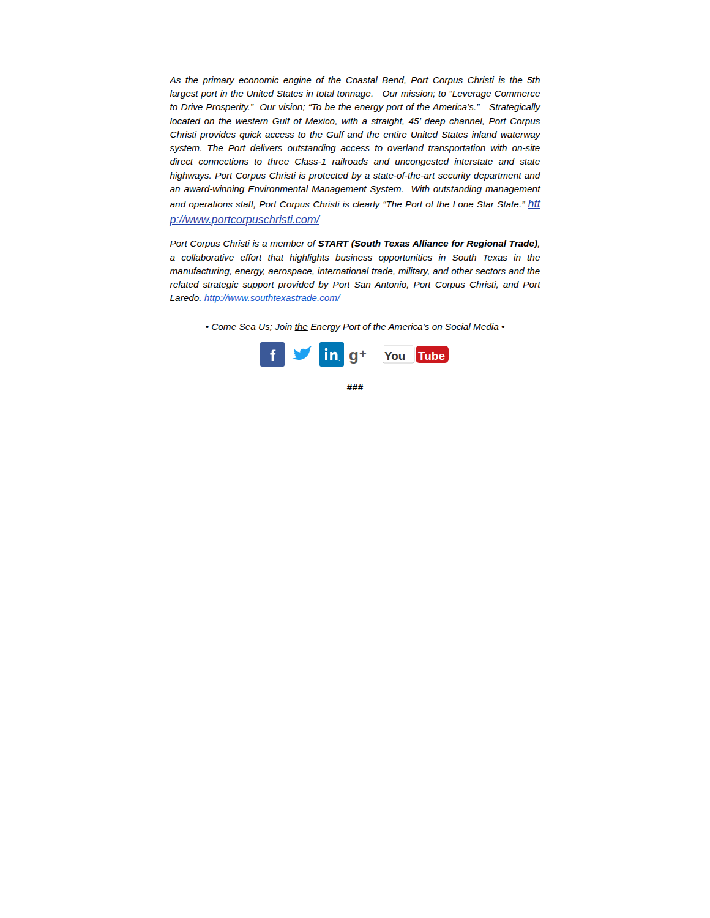As the primary economic engine of the Coastal Bend, Port Corpus Christi is the 5th largest port in the United States in total tonnage. Our mission; to “Leverage Commerce to Drive Prosperity.” Our vision; “To be the energy port of the America’s.” Strategically located on the western Gulf of Mexico, with a straight, 45’ deep channel, Port Corpus Christi provides quick access to the Gulf and the entire United States inland waterway system. The Port delivers outstanding access to overland transportation with on-site direct connections to three Class-1 railroads and uncongested interstate and state highways. Port Corpus Christi is protected by a state-of-the-art security department and an award-winning Environmental Management System. With outstanding management and operations staff, Port Corpus Christi is clearly “The Port of the Lone Star State.” http://www.portcorpuschristi.com/
Port Corpus Christi is a member of START (South Texas Alliance for Regional Trade), a collaborative effort that highlights business opportunities in South Texas in the manufacturing, energy, aerospace, international trade, military, and other sectors and the related strategic support provided by Port San Antonio, Port Corpus Christi, and Port Laredo. http://www.southtexastrade.com/
• Come Sea Us; Join the Energy Port of the America’s on Social Media •
. g + You Tube
###